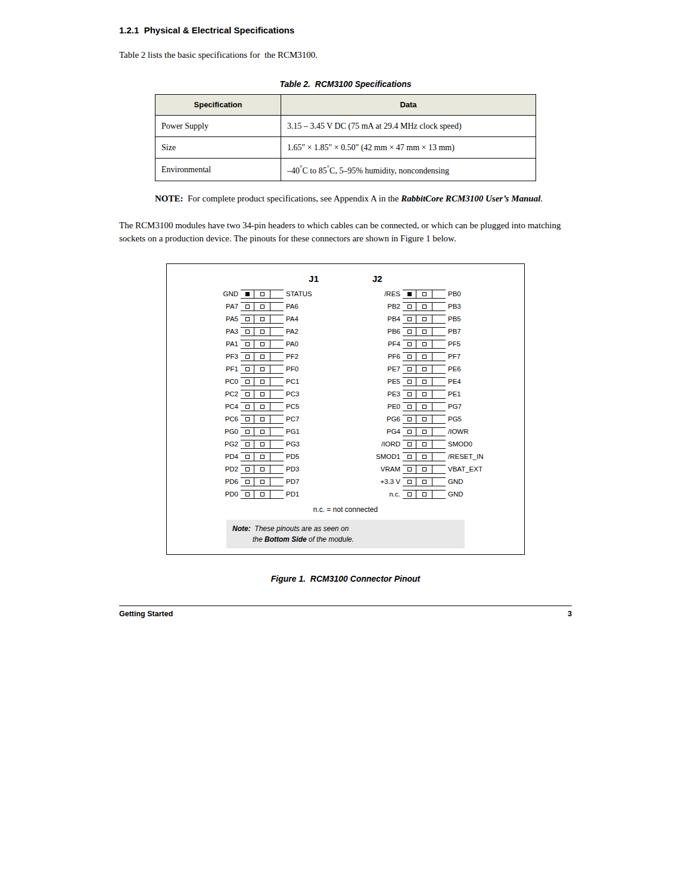1.2.1 Physical & Electrical Specifications
Table 2 lists the basic specifications for the RCM3100.
Table 2. RCM3100 Specifications
| Specification | Data |
| --- | --- |
| Power Supply | 3.15 – 3.45 V DC (75 mA at 29.4 MHz clock speed) |
| Size | 1.65" × 1.85" × 0.50" (42 mm × 47 mm × 13 mm) |
| Environmental | –40 ° C to 85 ° C, 5–95% humidity, noncondensing |
NOTE: For complete product specifications, see Appendix A in the RabbitCore RCM3100 User’s Manual.
The RCM3100 modules have two 34-pin headers to which cables can be connected, or which can be plugged into matching sockets on a production device. The pinouts for these connectors are shown in Figure 1 below.
J1 J2
GND STATUS
PA7 PA6
PA5 PA4
PA3 PA2
PA1 PA0
PF3 PF2
PF1 PF0
PC0 PC1
PC2 PC3
PC4 PC5
PC6 PC7
PG0 PG1
PG2 PG3
PD4 PD5
PD2 PD3
PD6 PD7
PD0 PD1
/RES PB0
PB2 PB3
PB4 PB5
PB6 PB7
PF4 PF5
PF6 PF7
PE7 PE6
PE5 PE4
PE3 PE1
PE0 PG7
PG6 PG5
PG4 /IOWR
/IORD SMOD0
SMOD1 /RESET_IN
VRAM VBAT_EXT
+3.3 V GND
n.c. GND
n.c. = not connected
Note: These pinouts are as seen on
the Bottom Side of the module.
Figure 1. RCM3100 Connector Pinout
Getting Started 3